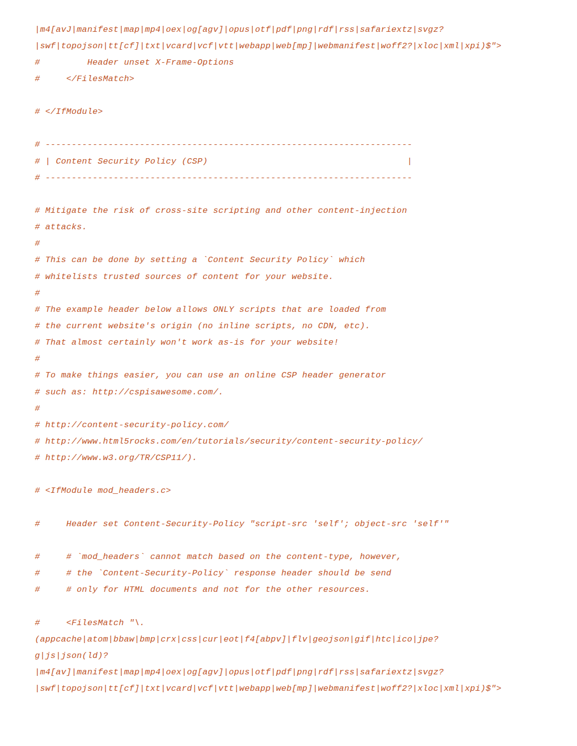|m4[avJ|manifest|map|mp4|oex|og[agv]|opus|otf|pdf|png|rdf|rss|safariextz|svgz?
|swf|topojson|tt[cf]|txt|vcard|vcf|vtt|webapp|web[mp]|webmanifest|woff2?|xloc|xml|xpi)$">
#         Header unset X-Frame-Options
#     </FilesMatch>

# </IfModule>

# ----------------------------------------------------------------------
# | Content Security Policy (CSP)                                      |
# ----------------------------------------------------------------------

# Mitigate the risk of cross-site scripting and other content-injection
# attacks.
#
# This can be done by setting a `Content Security Policy` which
# whitelists trusted sources of content for your website.
#
# The example header below allows ONLY scripts that are loaded from
# the current website's origin (no inline scripts, no CDN, etc).
# That almost certainly won't work as-is for your website!
#
# To make things easier, you can use an online CSP header generator
# such as: http://cspisawesome.com/.
#
# http://content-security-policy.com/
# http://www.html5rocks.com/en/tutorials/security/content-security-policy/
# http://www.w3.org/TR/CSP11/).

# <IfModule mod_headers.c>

#     Header set Content-Security-Policy "script-src 'self'; object-src 'self'"

#     # `mod_headers` cannot match based on the content-type, however,
#     # the `Content-Security-Policy` response header should be send
#     # only for HTML documents and not for the other resources.

#     <FilesMatch "\.
(appcache|atom|bbaw|bmp|crx|css|cur|eot|f4[abpv]|flv|geojson|gif|htc|ico|jpe?
g|js|json(ld)?
|m4[av]|manifest|map|mp4|oex|og[agv]|opus|otf|pdf|png|rdf|rss|safariextz|svgz?
|swf|topojson|tt[cf]|txt|vcard|vcf|vtt|webapp|web[mp]|webmanifest|woff2?|xloc|xml|xpi)$">